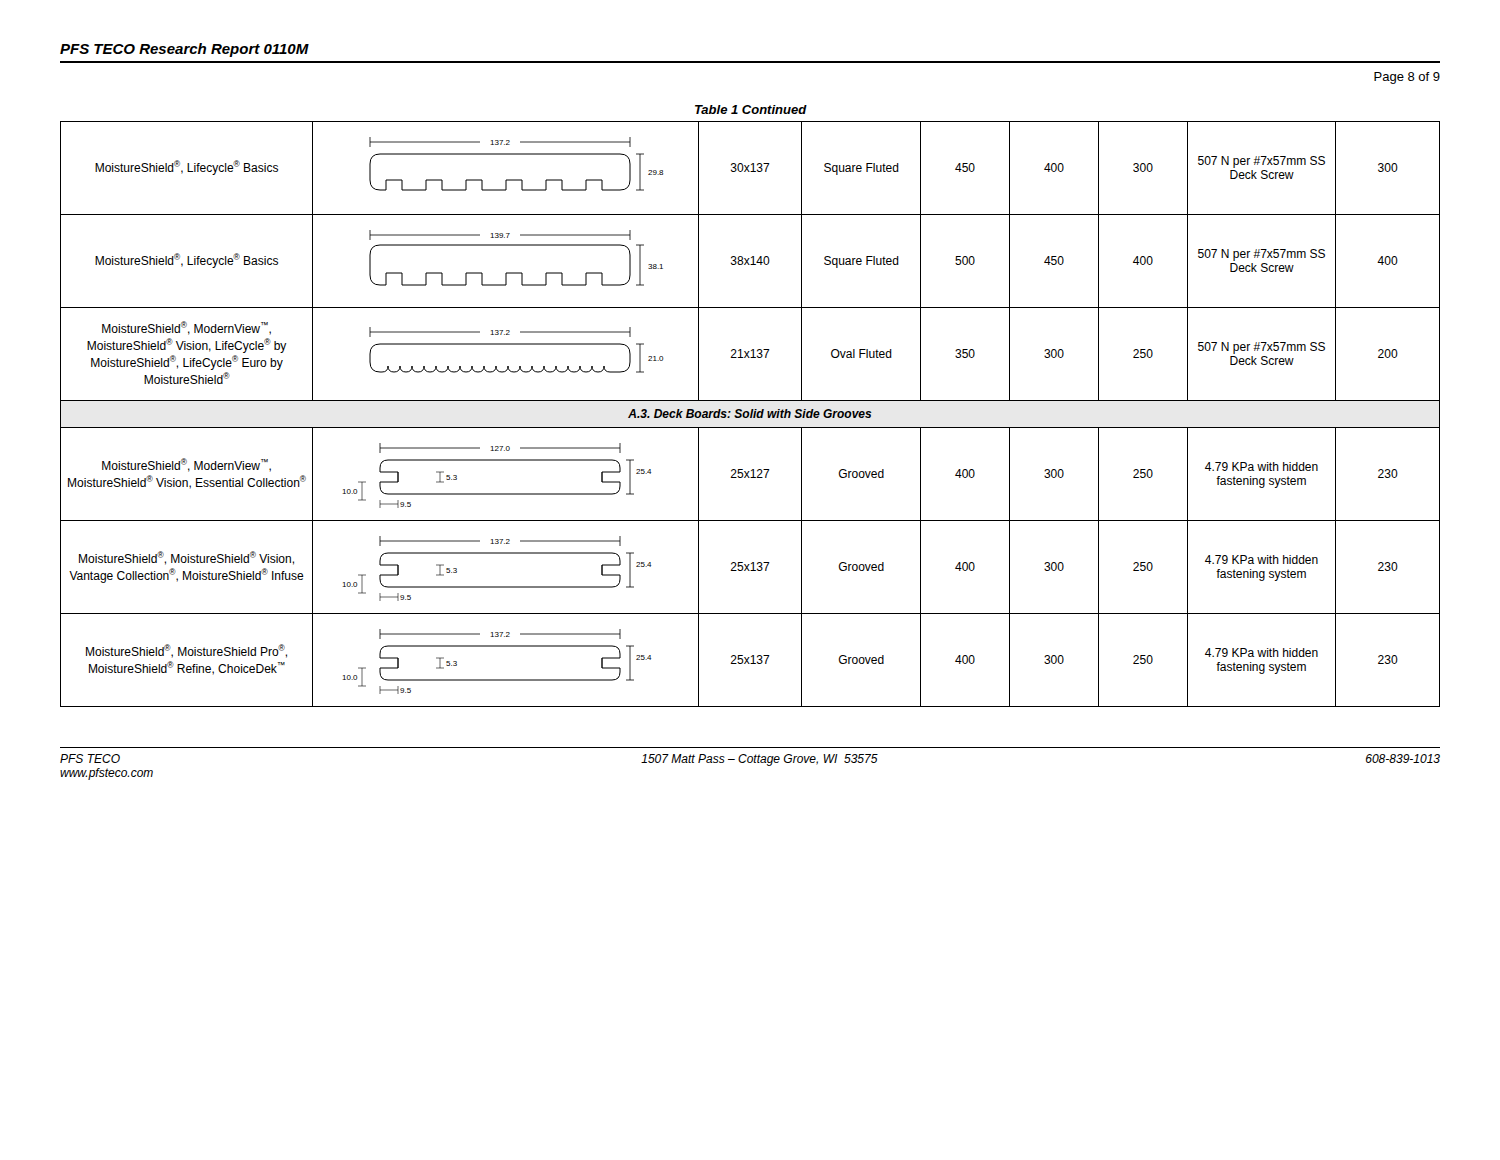PFS TECO Research Report 0110M
Page 8 of 9
Table 1 Continued
| MoistureShield ® , Lifecycle ® Basics | 137.2 29.8 | 30x137 | Square Fluted | 450 | 400 | 300 | 507 N per #7x57mm SS Deck Screw | 300 |
| MoistureShield ® , Lifecycle ® Basics | 139.7 38.1 | 38x140 | Square Fluted | 500 | 450 | 400 | 507 N per #7x57mm SS Deck Screw | 400 |
| MoistureShield ® , ModernView ™ , MoistureShield ® Vision, LifeCycle ® by MoistureShield ® , LifeCycle ® Euro by MoistureShield ® | 137.2 21.0 | 21x137 | Oval Fluted | 350 | 300 | 250 | 507 N per #7x57mm SS Deck Screw | 200 |
| A.3. Deck Boards: Solid with Side Grooves |
| MoistureShield ® , ModernView ™ , MoistureShield ® Vision, Essential Collection ® | 127.0 25.4 5.3 10.0 9.5 | 25x127 | Grooved | 400 | 300 | 250 | 4.79 KPa with hidden fastening system | 230 |
| MoistureShield ® , MoistureShield ® Vision, Vantage Collection ® , MoistureShield ® Infuse | 137.2 25.4 5.3 10.0 9.5 | 25x137 | Grooved | 400 | 300 | 250 | 4.79 KPa with hidden fastening system | 230 |
| MoistureShield ® , MoistureShield Pro ® , MoistureShield ® Refine, ChoiceDek ™ | 137.2 25.4 5.3 10.0 9.5 | 25x137 | Grooved | 400 | 300 | 250 | 4.79 KPa with hidden fastening system | 230 |
PFS TECO
www.pfsteco.com
1507 Matt Pass – Cottage Grove, WI 53575
608-839-1013